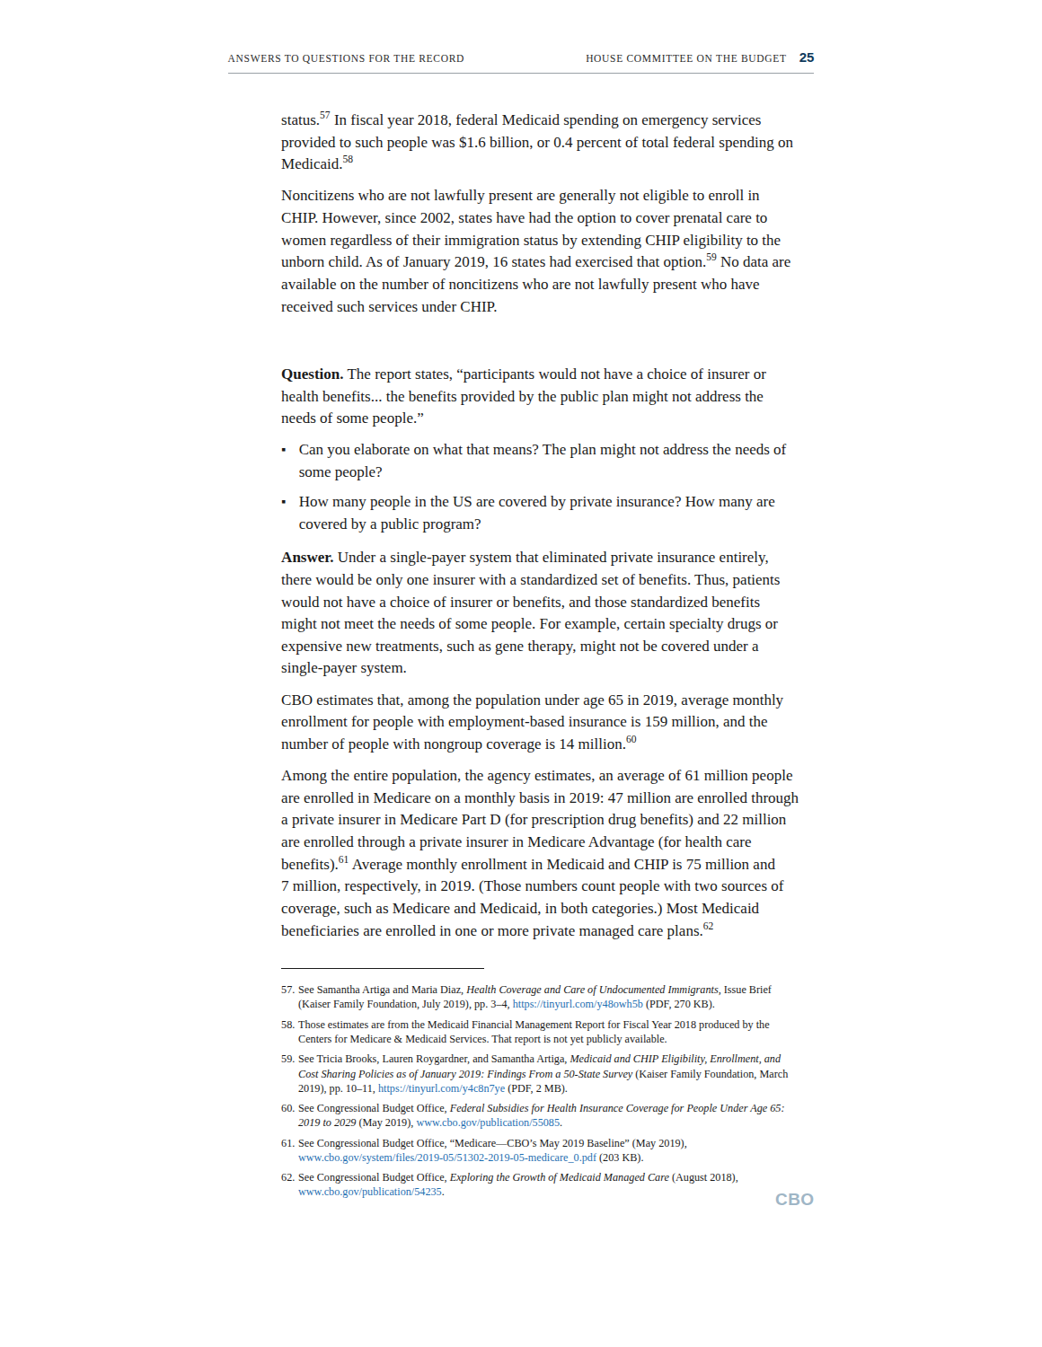Answers to Questions for the Record
House Committee on the Budget 25
status.57 In fiscal year 2018, federal Medicaid spending on emergency services provided to such people was $1.6 billion, or 0.4 percent of total federal spending on Medicaid.58
Noncitizens who are not lawfully present are generally not eligible to enroll in CHIP. However, since 2002, states have had the option to cover prenatal care to women regardless of their immigration status by extending CHIP eligibility to the unborn child. As of January 2019, 16 states had exercised that option.59 No data are available on the number of noncitizens who are not lawfully present who have received such services under CHIP.
Question. The report states, “participants would not have a choice of insurer or health benefits... the benefits provided by the public plan might not address the needs of some people.”
Can you elaborate on what that means? The plan might not address the needs of some people?
How many people in the US are covered by private insurance? How many are covered by a public program?
Answer. Under a single-payer system that eliminated private insurance entirely, there would be only one insurer with a standardized set of benefits. Thus, patients would not have a choice of insurer or benefits, and those standardized benefits might not meet the needs of some people. For example, certain specialty drugs or expensive new treatments, such as gene therapy, might not be covered under a single-payer system.
CBO estimates that, among the population under age 65 in 2019, average monthly enrollment for people with employment-based insurance is 159 million, and the number of people with nongroup coverage is 14 million.60
Among the entire population, the agency estimates, an average of 61 million people are enrolled in Medicare on a monthly basis in 2019: 47 million are enrolled through a private insurer in Medicare Part D (for prescription drug benefits) and 22 million are enrolled through a private insurer in Medicare Advantage (for health care benefits).61 Average monthly enrollment in Medicaid and CHIP is 75 million and 7 million, respectively, in 2019. (Those numbers count people with two sources of coverage, such as Medicare and Medicaid, in both categories.) Most Medicaid beneficiaries are enrolled in one or more private managed care plans.62
See Samantha Artiga and Maria Diaz, Health Coverage and Care of Undocumented Immigrants, Issue Brief (Kaiser Family Foundation, July 2019), pp. 3–4, https://tinyurl.com/y48owh5b (PDF, 270 KB).
Those estimates are from the Medicaid Financial Management Report for Fiscal Year 2018 produced by the Centers for Medicare & Medicaid Services. That report is not yet publicly available.
See Tricia Brooks, Lauren Roygardner, and Samantha Artiga, Medicaid and CHIP Eligibility, Enrollment, and Cost Sharing Policies as of January 2019: Findings From a 50-State Survey (Kaiser Family Foundation, March 2019), pp. 10–11, https://tinyurl.com/y4c8n7ye (PDF, 2 MB).
See Congressional Budget Office, Federal Subsidies for Health Insurance Coverage for People Under Age 65: 2019 to 2029 (May 2019), www.cbo.gov/publication/55085.
See Congressional Budget Office, “Medicare—CBO’s May 2019 Baseline” (May 2019), www.cbo.gov/system/files/2019-05/51302-2019-05-medicare_0.pdf (203 KB).
See Congressional Budget Office, Exploring the Growth of Medicaid Managed Care (August 2018), www.cbo.gov/publication/54235.
CBO